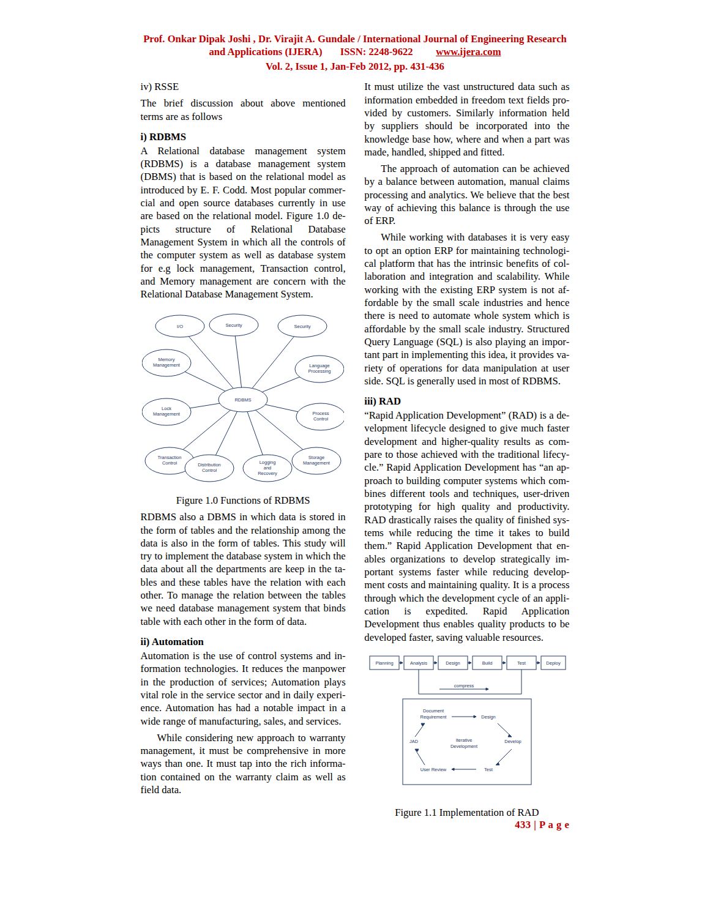Prof. Onkar Dipak Joshi , Dr. Virajit A. Gundale / International Journal of Engineering Research and Applications (IJERA) ISSN: 2248-9622 www.ijera.com Vol. 2, Issue 1, Jan-Feb 2012, pp. 431-436
iv) RSSE
The brief discussion about above mentioned terms are as follows
i) RDBMS
A Relational database management system (RDBMS) is a database management system (DBMS) that is based on the relational model as introduced by E. F. Codd. Most popular commercial and open source databases currently in use are based on the relational model. Figure 1.0 depicts structure of Relational Database Management System in which all the controls of the computer system as well as database system for e.g lock management, Transaction control, and Memory management are concern with the Relational Database Management System.
I/O Security Security Memory Management Language Processing Lock Management Process Control Transaction Control Distribution Control Logging and Recovery Storage Management RDBMS
Figure 1.0 Functions of RDBMS
RDBMS also a DBMS in which data is stored in the form of tables and the relationship among the data is also in the form of tables. This study will try to implement the database system in which the data about all the departments are keep in the tables and these tables have the relation with each other. To manage the relation between the tables we need database management system that binds table with each other in the form of data.
ii) Automation
Automation is the use of control systems and information technologies. It reduces the manpower in the production of services; Automation plays vital role in the service sector and in daily experience. Automation has had a notable impact in a wide range of manufacturing, sales, and services.
While considering new approach to warranty management, it must be comprehensive in more ways than one. It must tap into the rich information contained on the warranty claim as well as field data.
It must utilize the vast unstructured data such as information embedded in freedom text fields provided by customers. Similarly information held by suppliers should be incorporated into the knowledge base how, where and when a part was made, handled, shipped and fitted.
The approach of automation can be achieved by a balance between automation, manual claims processing and analytics. We believe that the best way of achieving this balance is through the use of ERP.
While working with databases it is very easy to opt an option ERP for maintaining technological platform that has the intrinsic benefits of collaboration and integration and scalability. While working with the existing ERP system is not affordable by the small scale industries and hence there is need to automate whole system which is affordable by the small scale industry. Structured Query Language (SQL) is also playing an important part in implementing this idea, it provides variety of operations for data manipulation at user side. SQL is generally used in most of RDBMS.
iii) RAD
“Rapid Application Development” (RAD) is a development lifecycle designed to give much faster development and higher-quality results as compare to those achieved with the traditional lifecycle.” Rapid Application Development has “an approach to building computer systems which combines different tools and techniques, user-driven prototyping for high quality and productivity. RAD drastically raises the quality of finished systems while reducing the time it takes to build them.” Rapid Application Development that enables organizations to develop strategically important systems faster while reducing development costs and maintaining quality. It is a process through which the development cycle of an application is expedited. Rapid Application Development thus enables quality products to be developed faster, saving valuable resources.
Planning Analysis Design Build Test Deploy compress Document Requirement Design JAD Iterative Development Develop User Review Test
Figure 1.1 Implementation of RAD
433 | P a g e